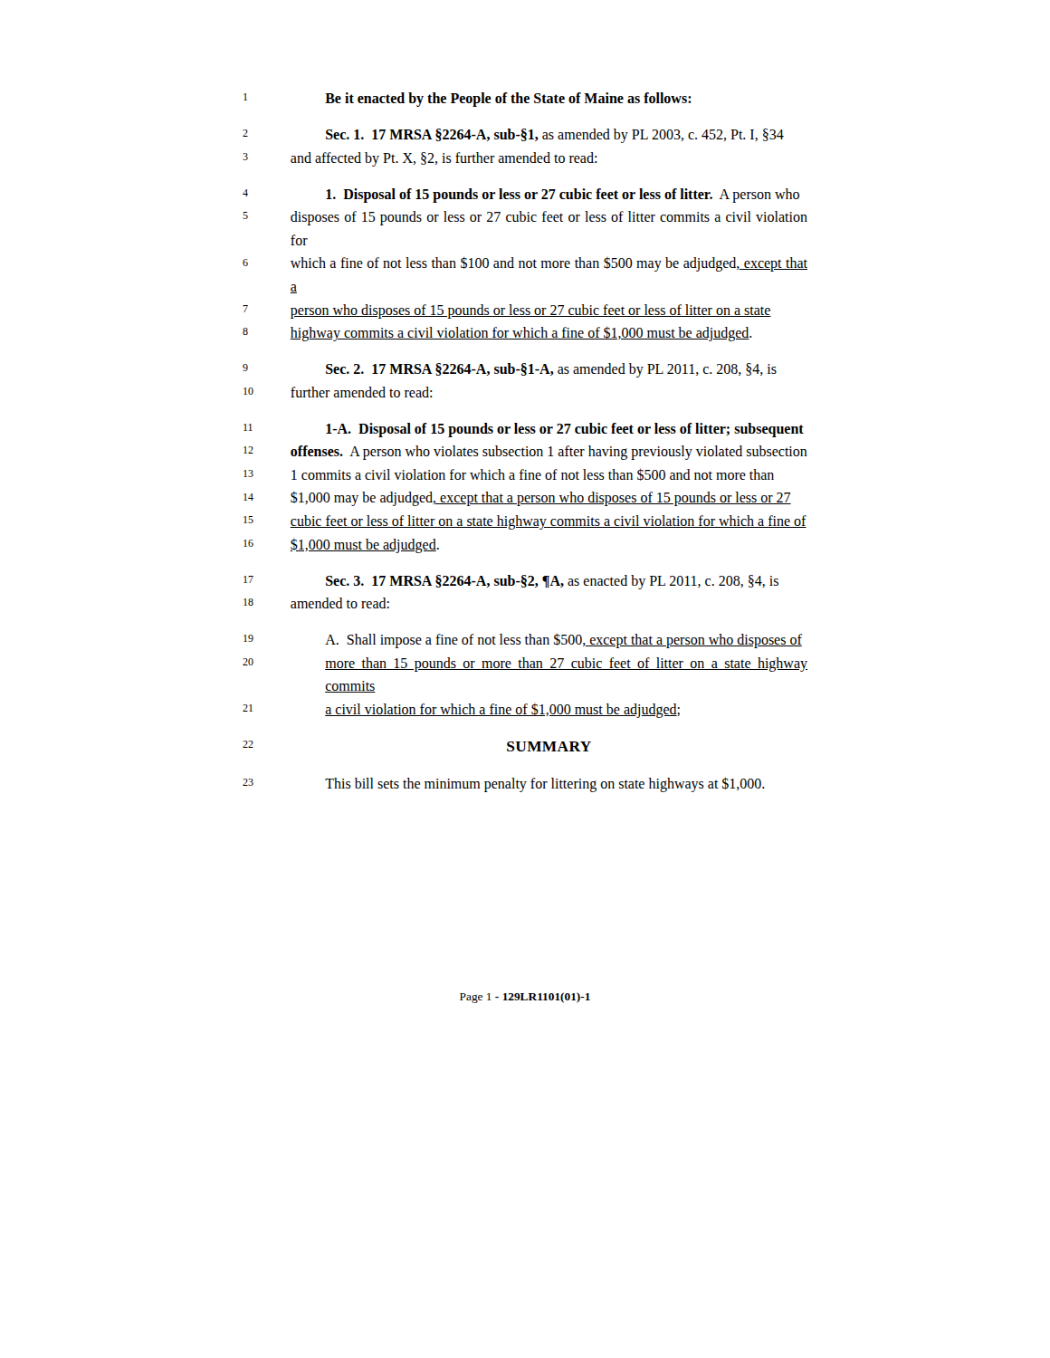1
Be it enacted by the People of the State of Maine as follows:
2
Sec. 1. 17 MRSA §2264-A, sub-§1, as amended by PL 2003, c. 452, Pt. I, §34
3
and affected by Pt. X, §2, is further amended to read:
4
1. Disposal of 15 pounds or less or 27 cubic feet or less of litter. A person who
5
disposes of 15 pounds or less or 27 cubic feet or less of litter commits a civil violation for
6
which a fine of not less than $100 and not more than $500 may be adjudged, except that a
7
person who disposes of 15 pounds or less or 27 cubic feet or less of litter on a state
8
highway commits a civil violation for which a fine of $1,000 must be adjudged.
9
Sec. 2. 17 MRSA §2264-A, sub-§1-A, as amended by PL 2011, c. 208, §4, is
10
further amended to read:
11
1-A. Disposal of 15 pounds or less or 27 cubic feet or less of litter; subsequent
12
offenses. A person who violates subsection 1 after having previously violated subsection
13
1 commits a civil violation for which a fine of not less than $500 and not more than
14
$1,000 may be adjudged, except that a person who disposes of 15 pounds or less or 27
15
cubic feet or less of litter on a state highway commits a civil violation for which a fine of
16
$1,000 must be adjudged.
17
Sec. 3. 17 MRSA §2264-A, sub-§2, ¶A, as enacted by PL 2011, c. 208, §4, is
18
amended to read:
19
A. Shall impose a fine of not less than $500, except that a person who disposes of
20
more than 15 pounds or more than 27 cubic feet of litter on a state highway commits
21
a civil violation for which a fine of $1,000 must be adjudged;
22
SUMMARY
23
This bill sets the minimum penalty for littering on state highways at $1,000.
Page 1 - 129LR1101(01)-1